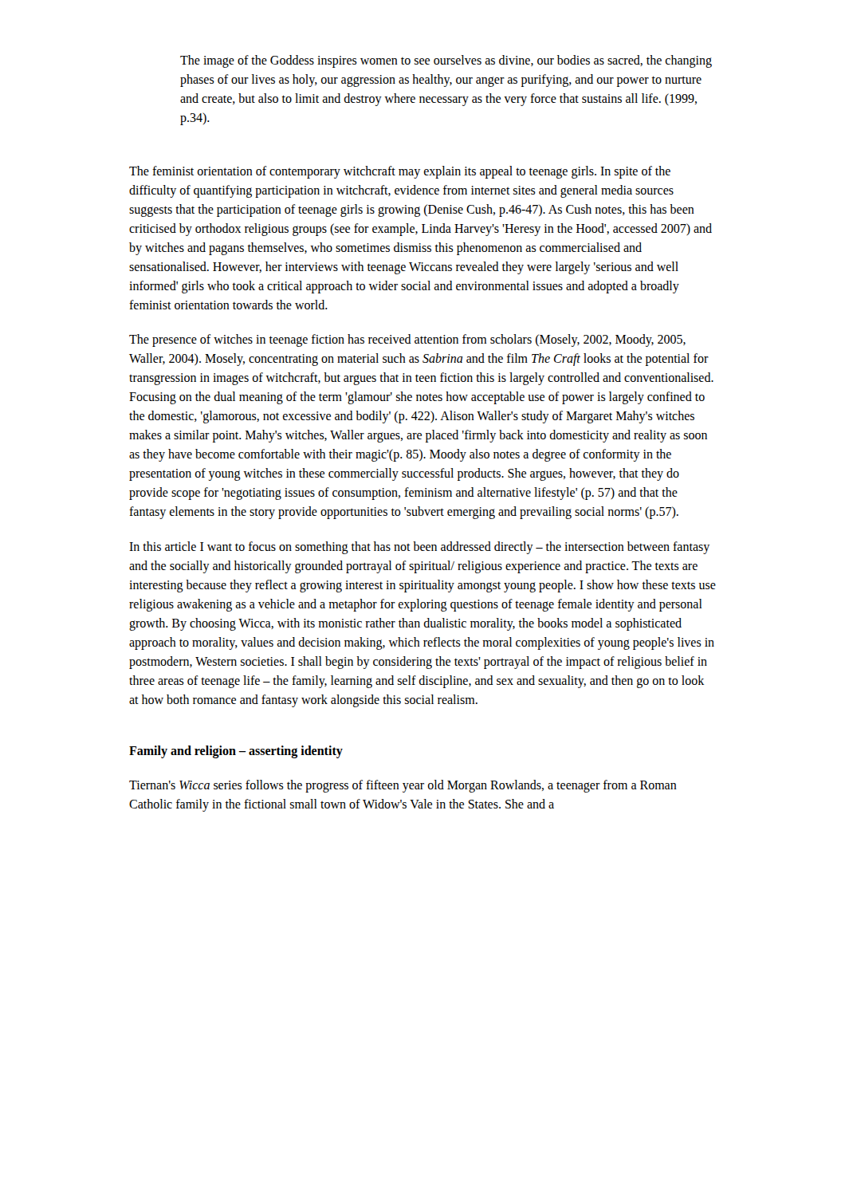The image of the Goddess inspires women to see ourselves as divine, our bodies as sacred, the changing phases of our lives as holy, our aggression as healthy, our anger as purifying, and our power to nurture and create, but also to limit and destroy where necessary as the very force that sustains all life. (1999, p.34).
The feminist orientation of contemporary witchcraft may explain its appeal to teenage girls. In spite of the difficulty of quantifying participation in witchcraft, evidence from internet sites and general media sources suggests that the participation of teenage girls is growing (Denise Cush, p.46-47). As Cush notes, this has been criticised by orthodox religious groups (see for example, Linda Harvey's 'Heresy in the Hood', accessed 2007) and by witches and pagans themselves, who sometimes dismiss this phenomenon as commercialised and sensationalised. However, her interviews with teenage Wiccans revealed they were largely 'serious and well informed' girls who took a critical approach to wider social and environmental issues and adopted a broadly feminist orientation towards the world.
The presence of witches in teenage fiction has received attention from scholars (Mosely, 2002, Moody, 2005, Waller, 2004). Mosely, concentrating on material such as Sabrina and the film The Craft looks at the potential for transgression in images of witchcraft, but argues that in teen fiction this is largely controlled and conventionalised. Focusing on the dual meaning of the term 'glamour' she notes how acceptable use of power is largely confined to the domestic, 'glamorous, not excessive and bodily' (p. 422). Alison Waller's study of Margaret Mahy's witches makes a similar point. Mahy's witches, Waller argues, are placed 'firmly back into domesticity and reality as soon as they have become comfortable with their magic'(p. 85). Moody also notes a degree of conformity in the presentation of young witches in these commercially successful products. She argues, however, that they do provide scope for 'negotiating issues of consumption, feminism and alternative lifestyle' (p. 57) and that the fantasy elements in the story provide opportunities to 'subvert emerging and prevailing social norms' (p.57).
In this article I want to focus on something that has not been addressed directly – the intersection between fantasy and the socially and historically grounded portrayal of spiritual/ religious experience and practice. The texts are interesting because they reflect a growing interest in spirituality amongst young people. I show how these texts use religious awakening as a vehicle and a metaphor for exploring questions of teenage female identity and personal growth. By choosing Wicca, with its monistic rather than dualistic morality, the books model a sophisticated approach to morality, values and decision making, which reflects the moral complexities of young people's lives in postmodern, Western societies. I shall begin by considering the texts' portrayal of the impact of religious belief in three areas of teenage life – the family, learning and self discipline, and sex and sexuality, and then go on to look at how both romance and fantasy work alongside this social realism.
Family and religion – asserting identity
Tiernan's Wicca series follows the progress of fifteen year old Morgan Rowlands, a teenager from a Roman Catholic family in the fictional small town of Widow's Vale in the States. She and a